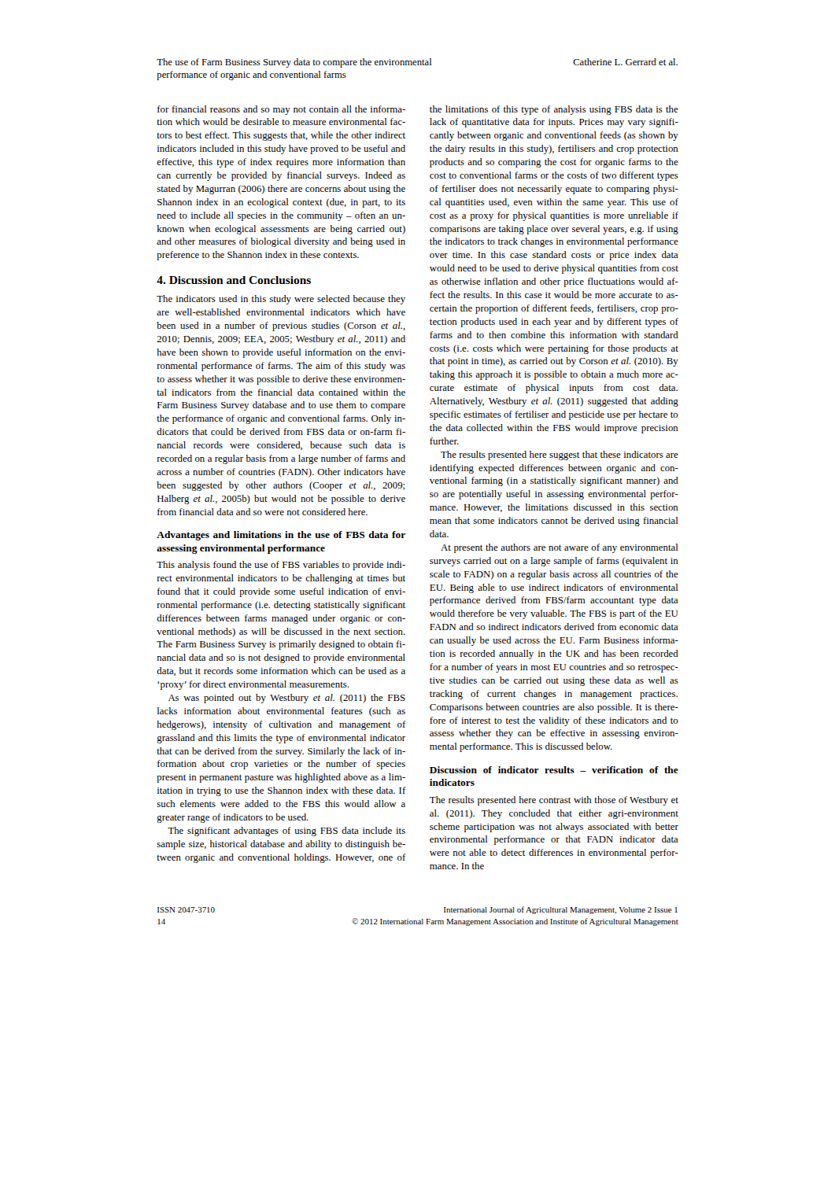The use of Farm Business Survey data to compare the environmental
performance of organic and conventional farms
Catherine L. Gerrard et al.
for financial reasons and so may not contain all the information which would be desirable to measure environmental factors to best effect. This suggests that, while the other indirect indicators included in this study have proved to be useful and effective, this type of index requires more information than can currently be provided by financial surveys. Indeed as stated by Magurran (2006) there are concerns about using the Shannon index in an ecological context (due, in part, to its need to include all species in the community – often an unknown when ecological assessments are being carried out) and other measures of biological diversity and being used in preference to the Shannon index in these contexts.
4. Discussion and Conclusions
The indicators used in this study were selected because they are well-established environmental indicators which have been used in a number of previous studies (Corson et al., 2010; Dennis, 2009; EEA, 2005; Westbury et al., 2011) and have been shown to provide useful information on the environmental performance of farms. The aim of this study was to assess whether it was possible to derive these environmental indicators from the financial data contained within the Farm Business Survey database and to use them to compare the performance of organic and conventional farms. Only indicators that could be derived from FBS data or on-farm financial records were considered, because such data is recorded on a regular basis from a large number of farms and across a number of countries (FADN). Other indicators have been suggested by other authors (Cooper et al., 2009; Halberg et al., 2005b) but would not be possible to derive from financial data and so were not considered here.
Advantages and limitations in the use of FBS data for assessing environmental performance
This analysis found the use of FBS variables to provide indirect environmental indicators to be challenging at times but found that it could provide some useful indication of environmental performance (i.e. detecting statistically significant differences between farms managed under organic or conventional methods) as will be discussed in the next section. The Farm Business Survey is primarily designed to obtain financial data and so is not designed to provide environmental data, but it records some information which can be used as a ‘proxy’ for direct environmental measurements.
As was pointed out by Westbury et al. (2011) the FBS lacks information about environmental features (such as hedgerows), intensity of cultivation and management of grassland and this limits the type of environmental indicator that can be derived from the survey. Similarly the lack of information about crop varieties or the number of species present in permanent pasture was highlighted above as a limitation in trying to use the Shannon index with these data. If such elements were added to the FBS this would allow a greater range of indicators to be used.
The significant advantages of using FBS data include its sample size, historical database and ability to distinguish between organic and conventional holdings. However, one of the limitations of this type of analysis using FBS data is the lack of quantitative data for inputs. Prices may vary significantly between organic and conventional feeds (as shown by the dairy results in this study), fertilisers and crop protection products and so comparing the cost for organic farms to the cost to conventional farms or the costs of two different types of fertiliser does not necessarily equate to comparing physical quantities used, even within the same year. This use of cost as a proxy for physical quantities is more unreliable if comparisons are taking place over several years, e.g. if using the indicators to track changes in environmental performance over time. In this case standard costs or price index data would need to be used to derive physical quantities from cost as otherwise inflation and other price fluctuations would affect the results. In this case it would be more accurate to ascertain the proportion of different feeds, fertilisers, crop protection products used in each year and by different types of farms and to then combine this information with standard costs (i.e. costs which were pertaining for those products at that point in time), as carried out by Corson et al. (2010). By taking this approach it is possible to obtain a much more accurate estimate of physical inputs from cost data. Alternatively, Westbury et al. (2011) suggested that adding specific estimates of fertiliser and pesticide use per hectare to the data collected within the FBS would improve precision further.
The results presented here suggest that these indicators are identifying expected differences between organic and conventional farming (in a statistically significant manner) and so are potentially useful in assessing environmental performance. However, the limitations discussed in this section mean that some indicators cannot be derived using financial data.
At present the authors are not aware of any environmental surveys carried out on a large sample of farms (equivalent in scale to FADN) on a regular basis across all countries of the EU. Being able to use indirect indicators of environmental performance derived from FBS/farm accountant type data would therefore be very valuable. The FBS is part of the EU FADN and so indirect indicators derived from economic data can usually be used across the EU. Farm Business information is recorded annually in the UK and has been recorded for a number of years in most EU countries and so retrospective studies can be carried out using these data as well as tracking of current changes in management practices. Comparisons between countries are also possible. It is therefore of interest to test the validity of these indicators and to assess whether they can be effective in assessing environmental performance. This is discussed below.
Discussion of indicator results – verification of the indicators
The results presented here contrast with those of Westbury et al. (2011). They concluded that either agri-environment scheme participation was not always associated with better environmental performance or that FADN indicator data were not able to detect differences in environmental performance. In the
ISSN 2047-3710 14
International Journal of Agricultural Management, Volume 2 Issue 1 © 2012 International Farm Management Association and Institute of Agricultural Management